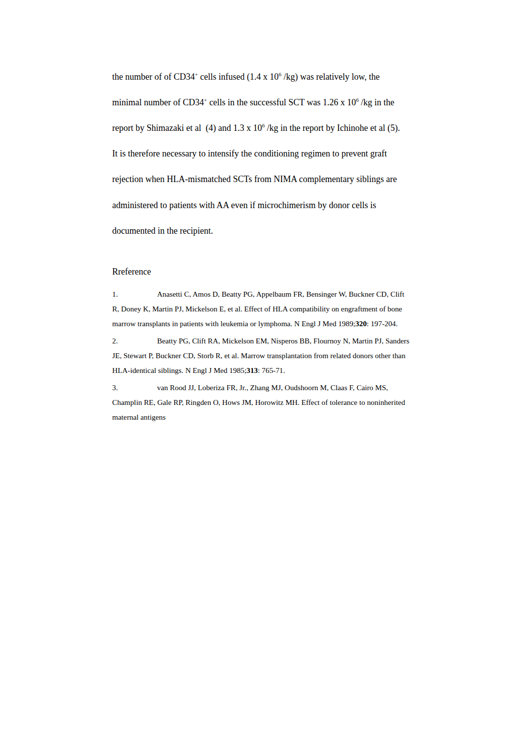the number of of CD34+ cells infused (1.4 x 106 /kg) was relatively low, the minimal number of CD34+ cells in the successful SCT was 1.26 x 106 /kg in the report by Shimazaki et al (4) and 1.3 x 106 /kg in the report by Ichinohe et al (5). It is therefore necessary to intensify the conditioning regimen to prevent graft rejection when HLA-mismatched SCTs from NIMA complementary siblings are administered to patients with AA even if microchimerism by donor cells is documented in the recipient.
Rreference
1. Anasetti C, Amos D, Beatty PG, Appelbaum FR, Bensinger W, Buckner CD, Clift R, Doney K, Martin PJ, Mickelson E, et al. Effect of HLA compatibility on engraftment of bone marrow transplants in patients with leukemia or lymphoma. N Engl J Med 1989;320: 197-204.
2. Beatty PG, Clift RA, Mickelson EM, Nisperos BB, Flournoy N, Martin PJ, Sanders JE, Stewart P, Buckner CD, Storb R, et al. Marrow transplantation from related donors other than HLA-identical siblings. N Engl J Med 1985;313: 765-71.
3. van Rood JJ, Loberiza FR, Jr., Zhang MJ, Oudshoorn M, Claas F, Cairo MS, Champlin RE, Gale RP, Ringden O, Hows JM, Horowitz MH. Effect of tolerance to noninherited maternal antigens